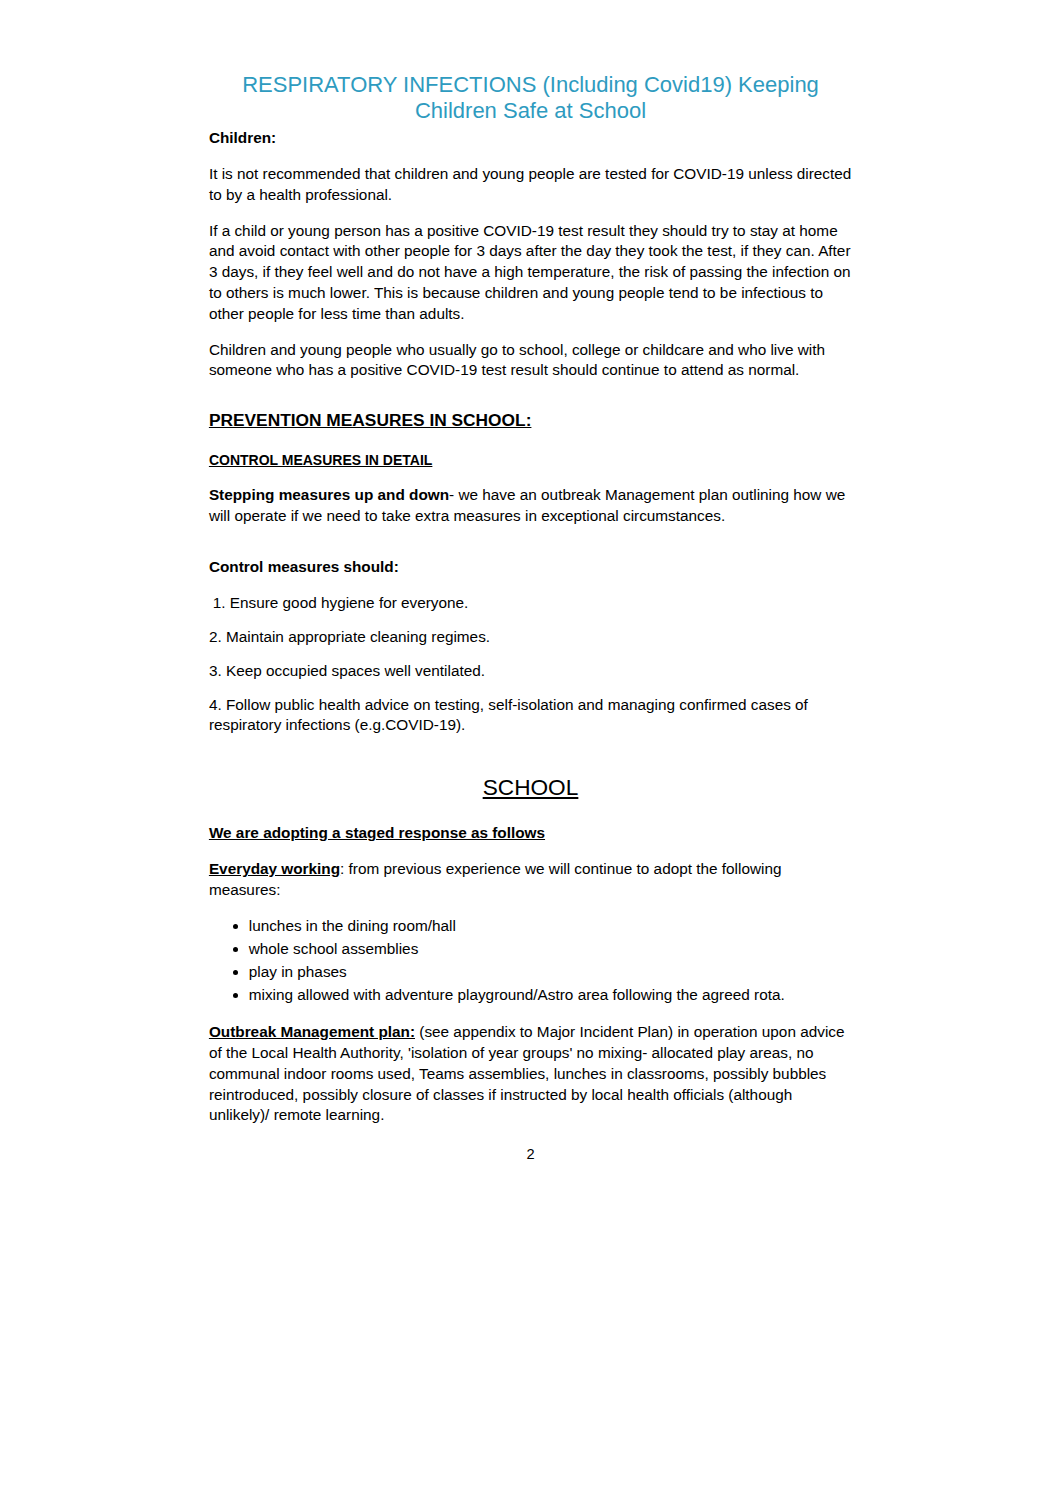RESPIRATORY INFECTIONS (Including Covid19) Keeping Children Safe at School
Children:
It is not recommended that children and young people are tested for COVID-19 unless directed to by a health professional.
If a child or young person has a positive COVID-19 test result they should try to stay at home and avoid contact with other people for 3 days after the day they took the test, if they can. After 3 days, if they feel well and do not have a high temperature, the risk of passing the infection on to others is much lower. This is because children and young people tend to be infectious to other people for less time than adults.
Children and young people who usually go to school, college or childcare and who live with someone who has a positive COVID-19 test result should continue to attend as normal.
PREVENTION MEASURES IN SCHOOL:
CONTROL MEASURES IN DETAIL
Stepping measures up and down- we have an outbreak Management plan outlining how we will operate if we need to take extra measures in exceptional circumstances.
Control measures should:
1. Ensure good hygiene for everyone.
2. Maintain appropriate cleaning regimes.
3. Keep occupied spaces well ventilated.
4. Follow public health advice on testing, self-isolation and managing confirmed cases of respiratory infections (e.g.COVID-19).
SCHOOL
We are adopting a staged response as follows
Everyday working: from previous experience we will continue to adopt the following measures:
lunches in the dining room/hall
whole school assemblies
play in phases
mixing allowed with adventure playground/Astro area following the agreed rota.
Outbreak Management plan: (see appendix to Major Incident Plan) in operation upon advice of the Local Health Authority, 'isolation of year groups' no mixing- allocated play areas, no communal indoor rooms used, Teams assemblies, lunches in classrooms, possibly bubbles reintroduced, possibly closure of classes if instructed by local health officials (although unlikely)/ remote learning.
2